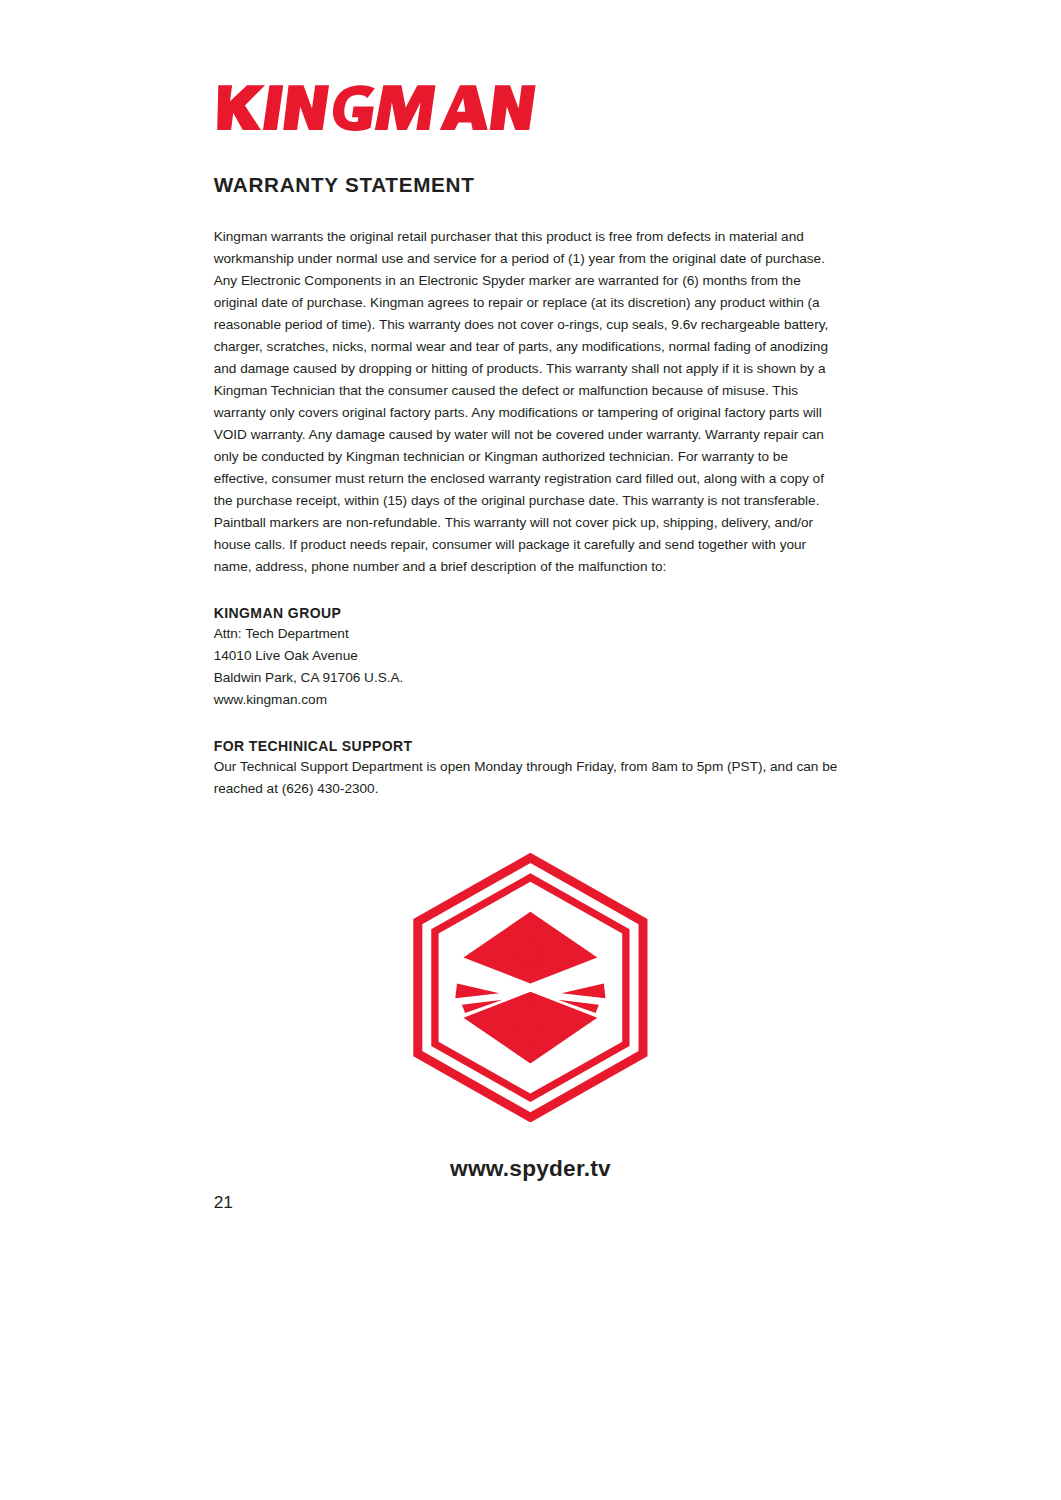Warranty Statement
Kingman warrants the original retail purchaser that this product is free from defects in material and workmanship under normal use and service for a period of (1) year from the original date of purchase. Any Electronic Components in an Electronic Spyder marker are warranted for (6) months from the original date of purchase. Kingman agrees to repair or replace (at its discretion) any product within (a reasonable period of time). This warranty does not cover o-rings, cup seals, 9.6v rechargeable battery, charger, scratches, nicks, normal wear and tear of parts, any modifications, normal fading of anodizing and damage caused by dropping or hitting of products. This warranty shall not apply if it is shown by a Kingman Technician that the consumer caused the defect or malfunction because of misuse. This warranty only covers original factory parts. Any modifications or tampering of original factory parts will VOID warranty. Any damage caused by water will not be covered under warranty. Warranty repair can only be conducted by Kingman technician or Kingman authorized technician. For warranty to be effective, consumer must return the enclosed warranty registration card filled out, along with a copy of the purchase receipt, within (15) days of the original purchase date. This warranty is not transferable. Paintball markers are non-refundable. This warranty will not cover pick up, shipping, delivery, and/or house calls. If product needs repair, consumer will package it carefully and send together with your name, address, phone number and a brief description of the malfunction to:
Kingman Group
Attn: Tech Department
14010 Live Oak Avenue
Baldwin Park, CA 91706 U.S.A.
www.kingman.com
For Techinical Support
Our Technical Support Department is open Monday through Friday, from 8am to 5pm (PST), and can be reached at (626) 430-2300.
www.spyder.tv
21